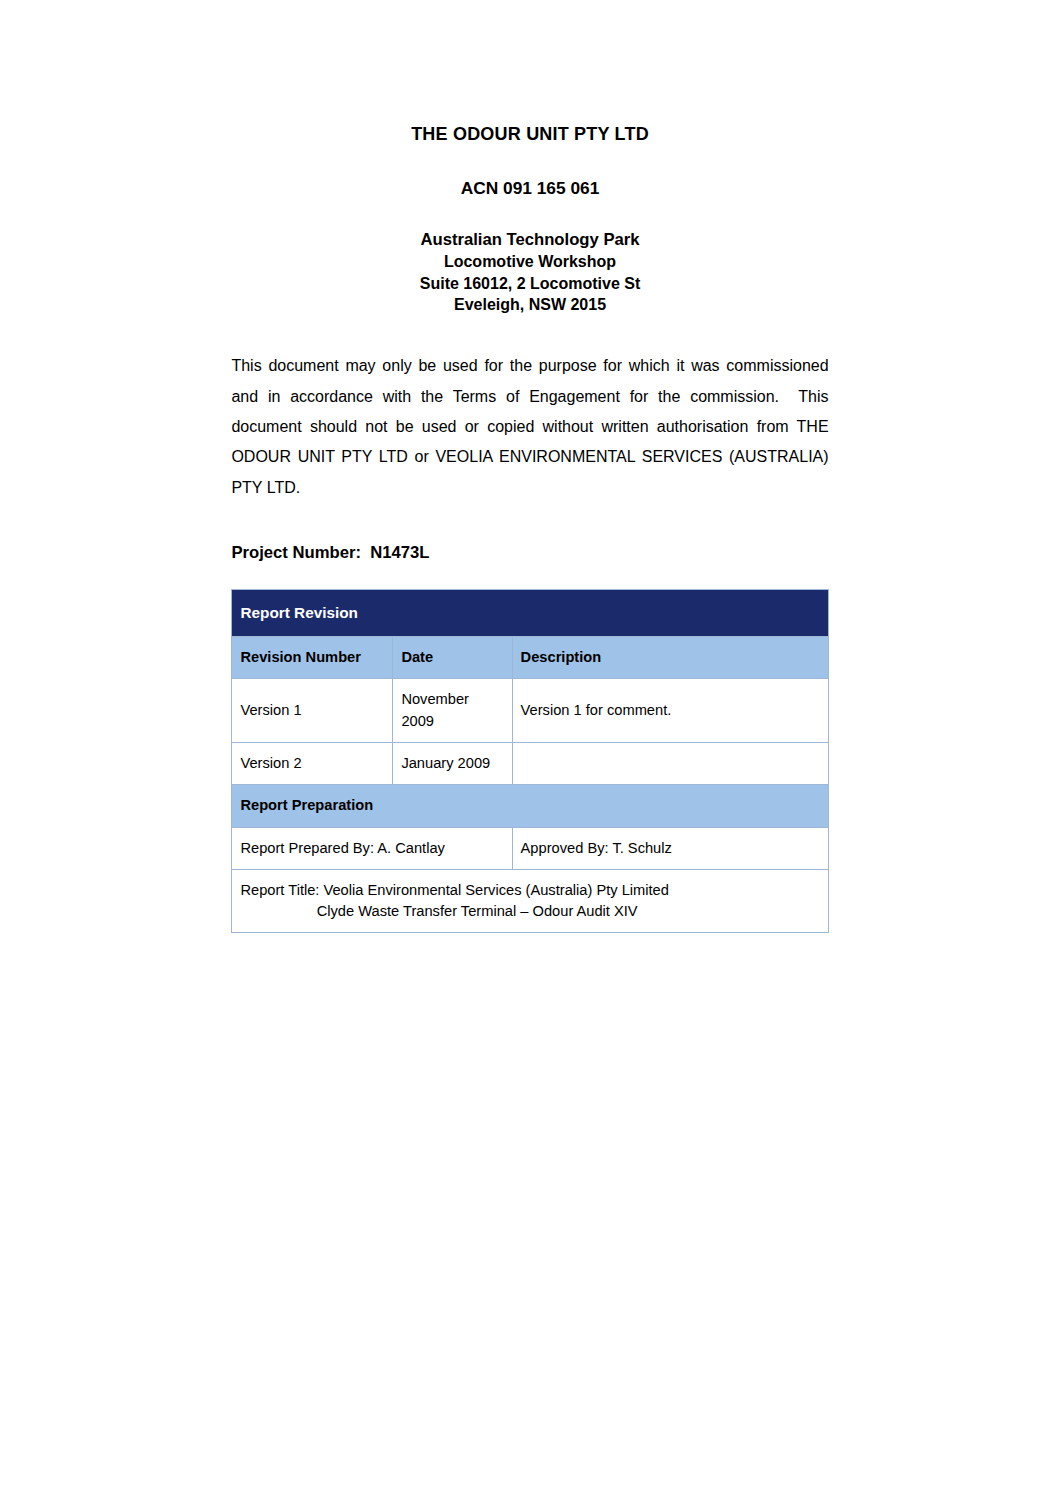THE ODOUR UNIT PTY LTD
ACN 091 165 061
Australian Technology Park
Locomotive Workshop
Suite 16012, 2 Locomotive St
Eveleigh, NSW 2015
This document may only be used for the purpose for which it was commissioned and in accordance with the Terms of Engagement for the commission. This document should not be used or copied without written authorisation from THE ODOUR UNIT PTY LTD or VEOLIA ENVIRONMENTAL SERVICES (AUSTRALIA) PTY LTD.
Project Number: N1473L
| Report Revision |
| --- |
| Revision Number | Date | Description |
| Version 1 | November 2009 | Version 1 for comment. |
| Version 2 | January 2009 | |
| Report Preparation |
| Report Prepared By: A. Cantlay | Approved By: T. Schulz |
| Report Title: Veolia Environmental Services (Australia) Pty Limited Clyde Waste Transfer Terminal – Odour Audit XIV |